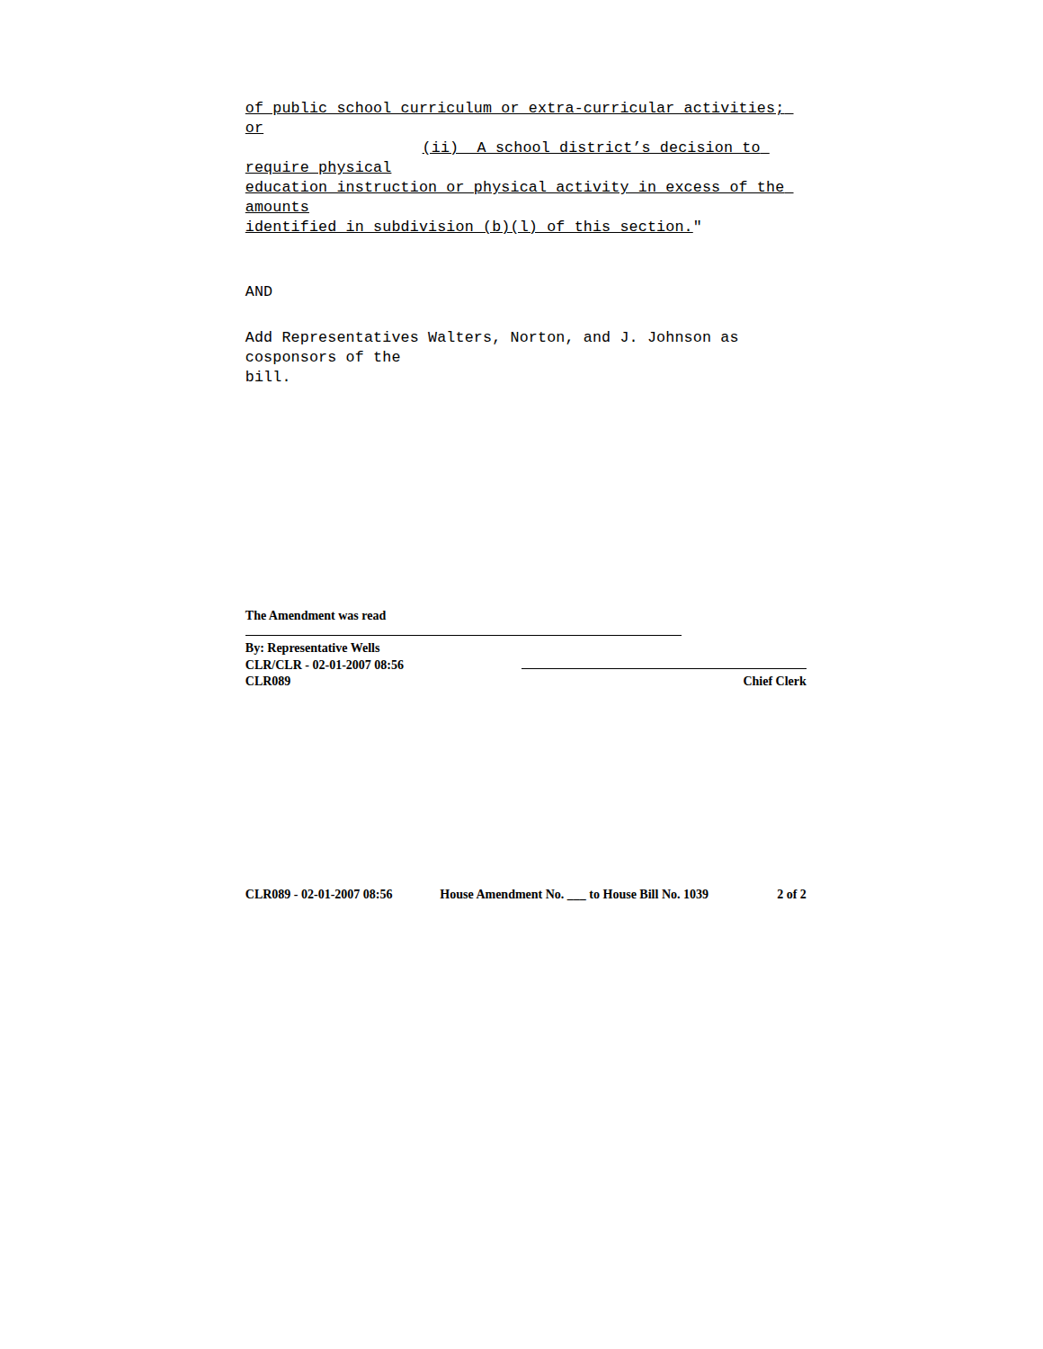of public school curriculum or extra-curricular activities; or
(ii) A school district’s decision to require physical
education instruction or physical activity in excess of the amounts
identified in subdivision (b)(l) of this section."
AND
Add Representatives Walters, Norton, and J. Johnson as cosponsors of the
bill.
The Amendment was read
By: Representative Wells
CLR/CLR - 02-01-2007 08:56
CLR089
Chief Clerk
CLR089 - 02-01-2007 08:56
House Amendment No. ___ to House Bill No. 1039
2 of 2